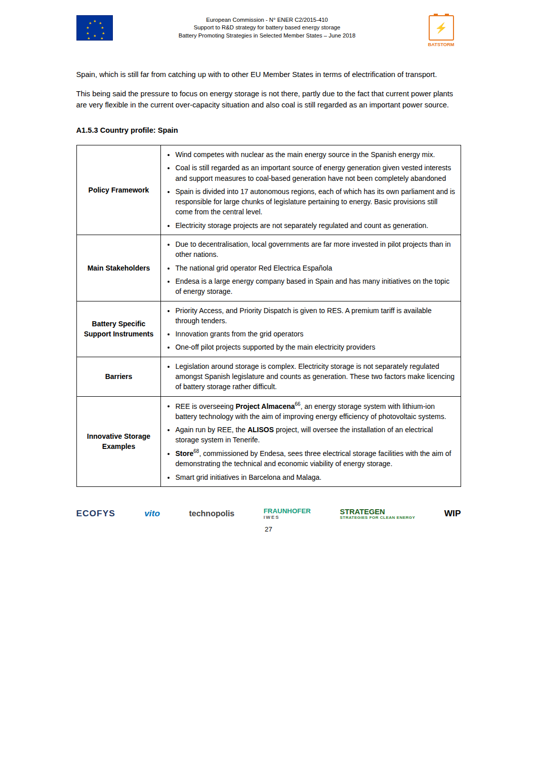★ ★ ★ ★ ★ ★ ★ ★ ★ ★
European Commission - N° ENER C2/2015-410
Support to R&D strategy for battery based energy storage
Battery Promoting Strategies in Selected Member States – June 2018
⚡
BATSTORM
Spain, which is still far from catching up with to other EU Member States in terms of electrification of transport.
This being said the pressure to focus on energy storage is not there, partly due to the fact that current power plants are very flexible in the current over-capacity situation and also coal is still regarded as an important power source.
A1.5.3 Country profile: Spain
| Policy Framework | Wind competes with nuclear as the main energy source in the Spanish energy mix. Coal is still regarded as an important source of energy generation given vested interests and support measures to coal-based generation have not been completely abandoned Spain is divided into 17 autonomous regions, each of which has its own parliament and is responsible for large chunks of legislature pertaining to energy. Basic provisions still come from the central level. Electricity storage projects are not separately regulated and count as generation. |
| Main Stakeholders | Due to decentralisation, local governments are far more invested in pilot projects than in other nations. The national grid operator Red Electrica Española Endesa is a large energy company based in Spain and has many initiatives on the topic of energy storage. |
| Battery Specific Support Instruments | Priority Access, and Priority Dispatch is given to RES. A premium tariff is available through tenders. Innovation grants from the grid operators One-off pilot projects supported by the main electricity providers |
| Barriers | Legislation around storage is complex. Electricity storage is not separately regulated amongst Spanish legislature and counts as generation. These two factors make licencing of battery storage rather difficult. |
| Innovative Storage Examples | REE is overseeing Project Almacena 66 , an energy storage system with lithium-ion battery technology with the aim of improving energy efficiency of photovoltaic systems. Again run by REE, the ALISOS project, will oversee the installation of an electrical storage system in Tenerife. Store 68 , commissioned by Endesa, sees three electrical storage facilities with the aim of demonstrating the technical and economic viability of energy storage. Smart grid initiatives in Barcelona and Malaga. |
ECOFYS
vito
technopolis
FRAUNHOFERIWES
STRATEGENSTRATEGIES FOR CLEAN ENERGY
WIP
27